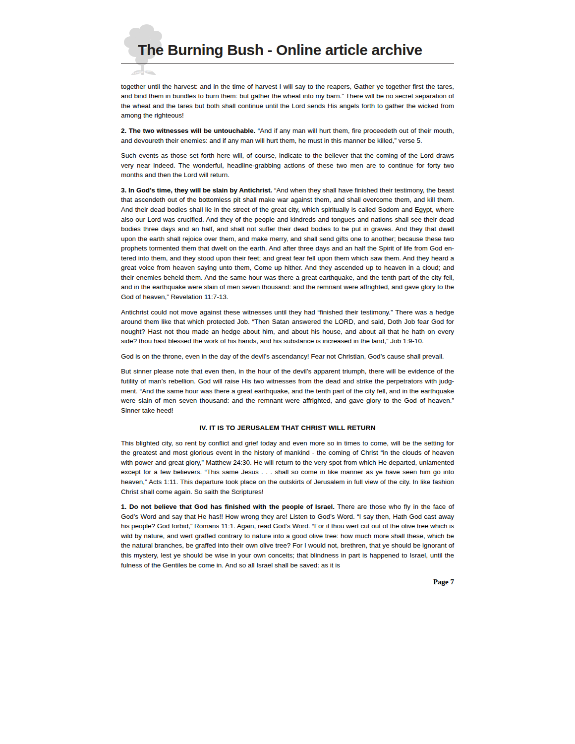FREE PRESBYTERIAN
The Burning Bush - Online article archive
together until the harvest: and in the time of harvest I will say to the reapers, Gather ye together first the tares, and bind them in bundles to burn them: but gather the wheat into my barn.” There will be no secret separation of the wheat and the tares but both shall continue until the Lord sends His angels forth to gather the wicked from among the righteous!
2. The two witnesses will be untouchable. “And if any man will hurt them, fire proceedeth out of their mouth, and devoureth their enemies: and if any man will hurt them, he must in this manner be killed,” verse 5.
Such events as those set forth here will, of course, indicate to the believer that the coming of the Lord draws very near indeed. The wonderful, headline-grabbing actions of these two men are to continue for forty two months and then the Lord will return.
3. In God’s time, they will be slain by Antichrist. “And when they shall have finished their testimony, the beast that ascendeth out of the bottomless pit shall make war against them, and shall overcome them, and kill them. And their dead bodies shall lie in the street of the great city, which spiritually is called Sodom and Egypt, where also our Lord was crucified. And they of the people and kindreds and tongues and nations shall see their dead bodies three days and an half, and shall not suffer their dead bodies to be put in graves. And they that dwell upon the earth shall rejoice over them, and make merry, and shall send gifts one to another; because these two prophets tormented them that dwelt on the earth. And after three days and an half the Spirit of life from God entered into them, and they stood upon their feet; and great fear fell upon them which saw them. And they heard a great voice from heaven saying unto them, Come up hither. And they ascended up to heaven in a cloud; and their enemies beheld them. And the same hour was there a great earthquake, and the tenth part of the city fell, and in the earthquake were slain of men seven thousand: and the remnant were affrighted, and gave glory to the God of heaven,” Revelation 11:7-13.
Antichrist could not move against these witnesses until they had “finished their testimony.” There was a hedge around them like that which protected Job. “Then Satan answered the LORD, and said, Doth Job fear God for nought? Hast not thou made an hedge about him, and about his house, and about all that he hath on every side? thou hast blessed the work of his hands, and his substance is increased in the land,” Job 1:9-10.
God is on the throne, even in the day of the devil’s ascendancy! Fear not Christian, God’s cause shall prevail.
But sinner please note that even then, in the hour of the devil’s apparent triumph, there will be evidence of the futility of man’s rebellion. God will raise His two witnesses from the dead and strike the perpetrators with judgment. “And the same hour was there a great earthquake, and the tenth part of the city fell, and in the earthquake were slain of men seven thousand: and the remnant were affrighted, and gave glory to the God of heaven.” Sinner take heed!
IV. IT IS TO JERUSALEM THAT CHRIST WILL RETURN
This blighted city, so rent by conflict and grief today and even more so in times to come, will be the setting for the greatest and most glorious event in the history of mankind - the coming of Christ “in the clouds of heaven with power and great glory,” Matthew 24:30. He will return to the very spot from which He departed, unlamented except for a few believers. “This same Jesus . . . shall so come in like manner as ye have seen him go into heaven,” Acts 1:11. This departure took place on the outskirts of Jerusalem in full view of the city. In like fashion Christ shall come again. So saith the Scriptures!
1. Do not believe that God has finished with the people of Israel. There are those who fly in the face of God’s Word and say that He has!! How wrong they are! Listen to God’s Word. “I say then, Hath God cast away his people? God forbid,” Romans 11:1. Again, read God’s Word. “For if thou wert cut out of the olive tree which is wild by nature, and wert graffed contrary to nature into a good olive tree: how much more shall these, which be the natural branches, be graffed into their own olive tree? For I would not, brethren, that ye should be ignorant of this mystery, lest ye should be wise in your own conceits; that blindness in part is happened to Israel, until the fulness of the Gentiles be come in. And so all Israel shall be saved: as it is
Page 7